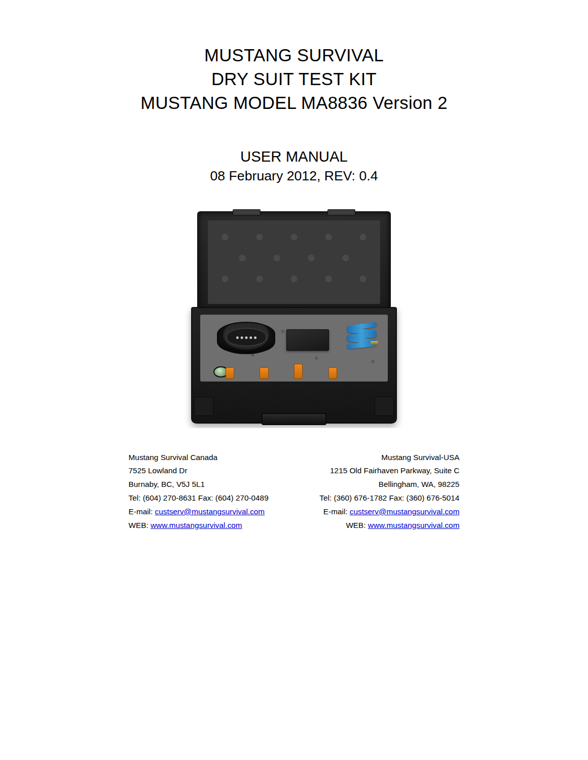MUSTANG SURVIVAL
DRY SUIT TEST KIT
MUSTANG MODEL MA8836 Version 2
USER MANUAL
08 February 2012, REV: 0.4
| Mustang Survival Canada | Mustang Survival-USA |
| 7525 Lowland Dr | 1215 Old Fairhaven Parkway, Suite C |
| Burnaby, BC, V5J 5L1 | Bellingham, WA, 98225 |
| Tel: (604) 270-8631 Fax: (604) 270-0489 | Tel: (360) 676-1782 Fax: (360) 676-5014 |
| E-mail: custserv@mustangsurvival.com | E-mail: custserv@mustangsurvival.com |
| WEB: www.mustangsurvival.com | WEB: www.mustangsurvival.com |